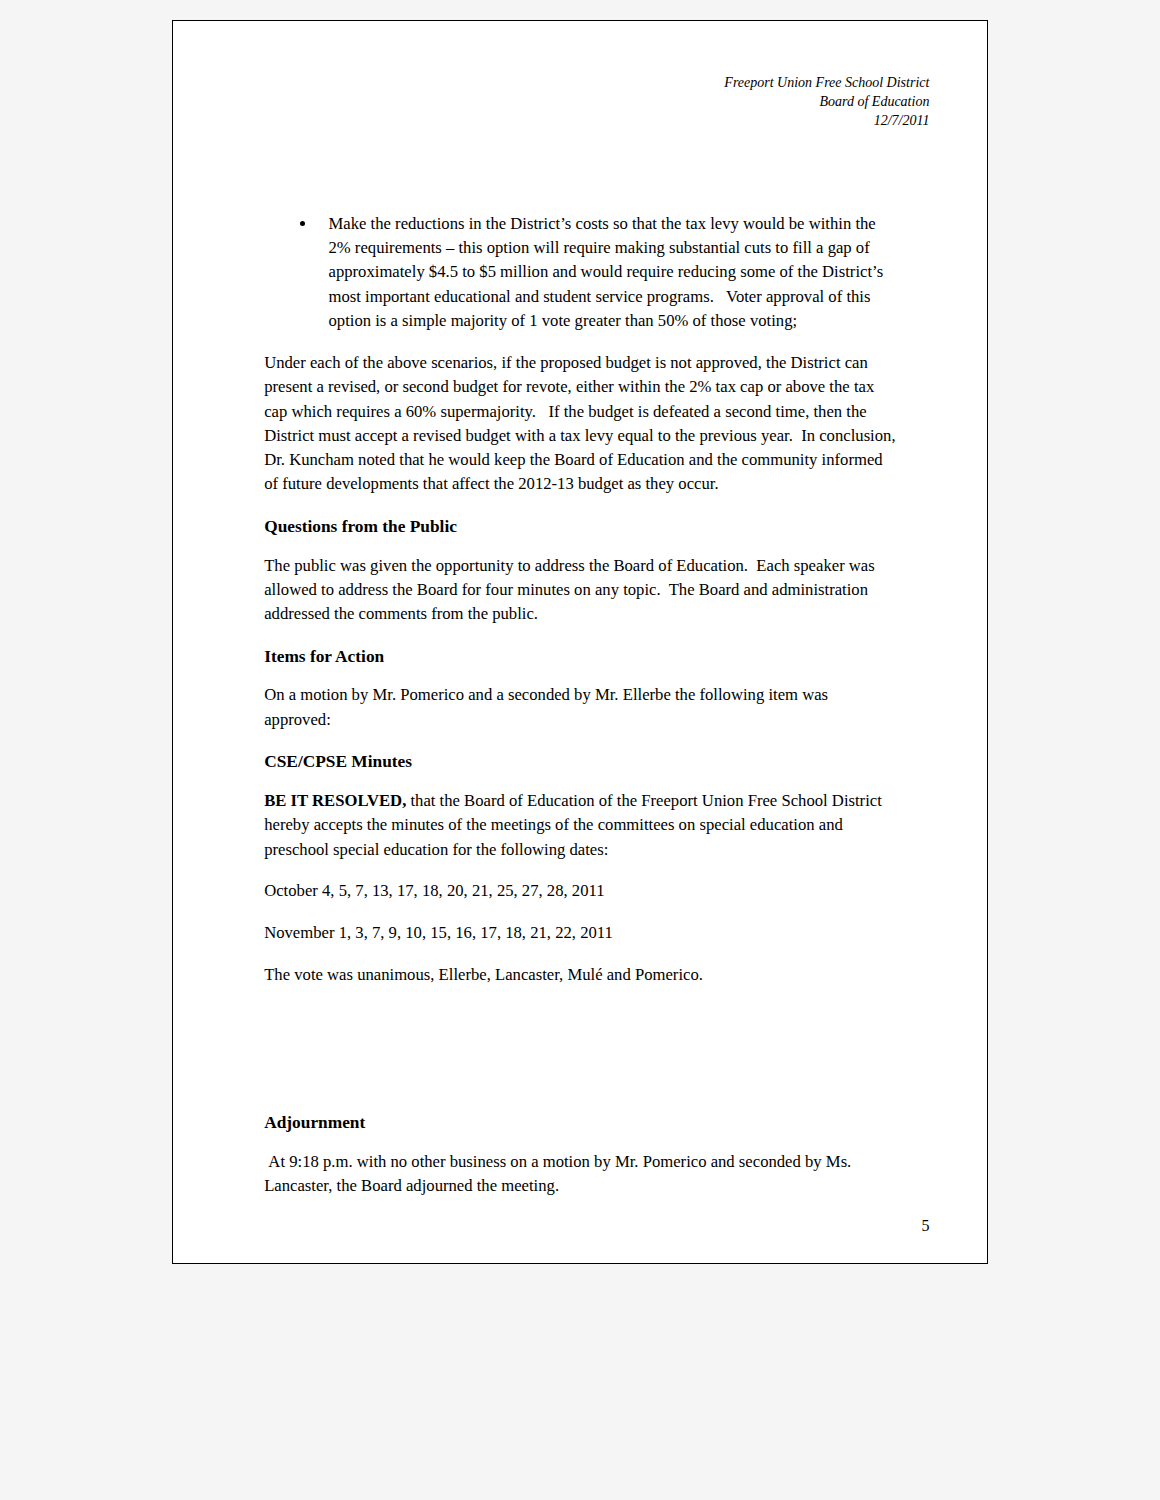Freeport Union Free School District
Board of Education
12/7/2011
Make the reductions in the District’s costs so that the tax levy would be within the 2% requirements – this option will require making substantial cuts to fill a gap of approximately $4.5 to $5 million and would require reducing some of the District’s most important educational and student service programs. Voter approval of this option is a simple majority of 1 vote greater than 50% of those voting;
Under each of the above scenarios, if the proposed budget is not approved, the District can present a revised, or second budget for revote, either within the 2% tax cap or above the tax cap which requires a 60% supermajority. If the budget is defeated a second time, then the District must accept a revised budget with a tax levy equal to the previous year. In conclusion, Dr. Kuncham noted that he would keep the Board of Education and the community informed of future developments that affect the 2012-13 budget as they occur.
Questions from the Public
The public was given the opportunity to address the Board of Education. Each speaker was allowed to address the Board for four minutes on any topic. The Board and administration addressed the comments from the public.
Items for Action
On a motion by Mr. Pomerico and a seconded by Mr. Ellerbe the following item was approved:
CSE/CPSE Minutes
BE IT RESOLVED, that the Board of Education of the Freeport Union Free School District hereby accepts the minutes of the meetings of the committees on special education and preschool special education for the following dates:
October 4, 5, 7, 13, 17, 18, 20, 21, 25, 27, 28, 2011
November 1, 3, 7, 9, 10, 15, 16, 17, 18, 21, 22, 2011
The vote was unanimous, Ellerbe, Lancaster, Mulé and Pomerico.
Adjournment
At 9:18 p.m. with no other business on a motion by Mr. Pomerico and seconded by Ms. Lancaster, the Board adjourned the meeting.
5